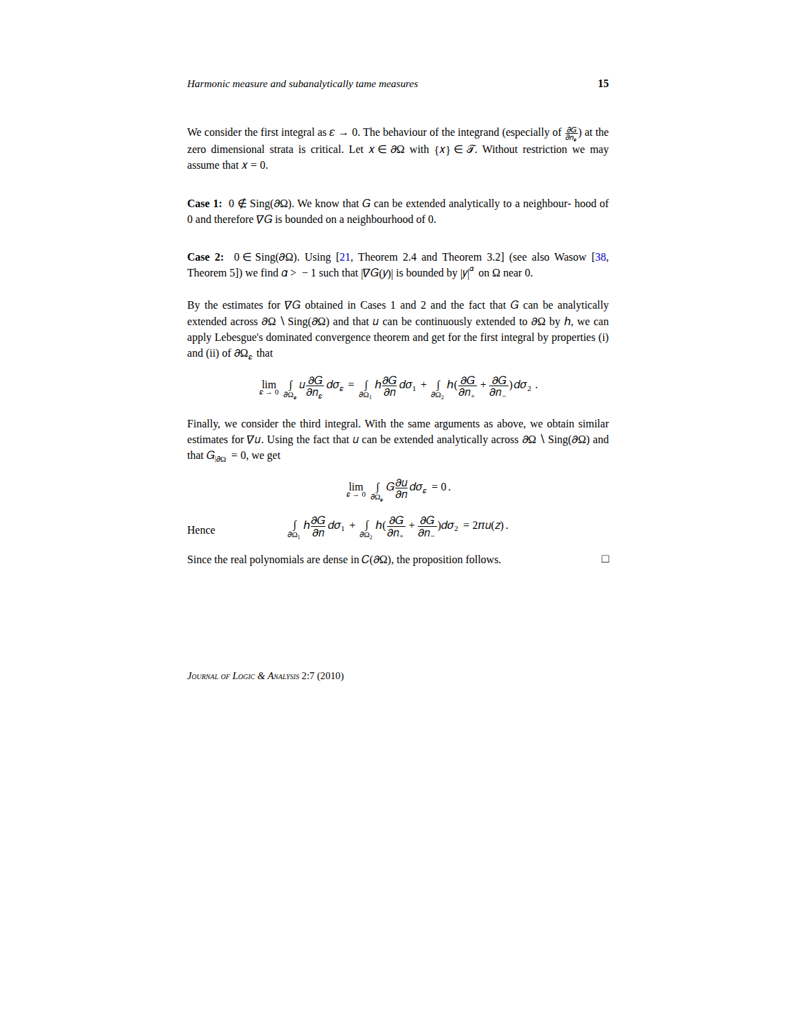Harmonic measure and subanalytically tame measures 15
We consider the first integral as ε→0. The behaviour of the integrand (especially of ∂G∂nε) at the zero dimensional strata is critical. Let x∈∂Ω with {x}∈𝒯. Without restriction we may assume that x=0.
Case 1: 0∉Sing(∂Ω). We know that G can be extended analytically to a neighbour‑ hood of 0 and therefore ∇G is bounded on a neighbourhood of 0.
Case 2: 0∈Sing(∂Ω). Using [21, Theorem 2.4 and Theorem 3.2] (see also Wasow [38, Theorem 5]) we find α>−1 such that |∇G(y)| is bounded by |y|α on Ω near 0.
By the estimates for ∇G obtained in Cases 1 and 2 and the fact that G can be analytically extended across ∂Ω∖Sing(∂Ω) and that u can be continuously extended to ∂Ω by h, we can apply Lebesgue's dominated convergence theorem and get for the first integral by properties (i) and (ii) of ∂Ωε that
limε→0 ∫∂Ωε u ∂G∂nε dσε = ∫∂Ω1 h ∂G∂n dσ1 + ∫∂Ω2 h ( ∂G∂n+ + ∂G∂n− ) dσ2 .
Finally, we consider the third integral. With the same arguments as above, we obtain similar estimates for ∇u. Using the fact that u can be extended analytically across ∂Ω∖Sing(∂Ω) and that G|∂Ω=0, we get
limε→0 ∫∂Ωε G ∂u∂n dσε =0.
Hence
∫∂Ω1 h ∂G∂n dσ1 + ∫∂Ω2 h ( ∂G∂n+ + ∂G∂n− ) dσ2 = 2πu(z).
Since the real polynomials are dense in C(∂Ω), the proposition follows.□
Journal of Logic & Analysis 2:7 (2010)